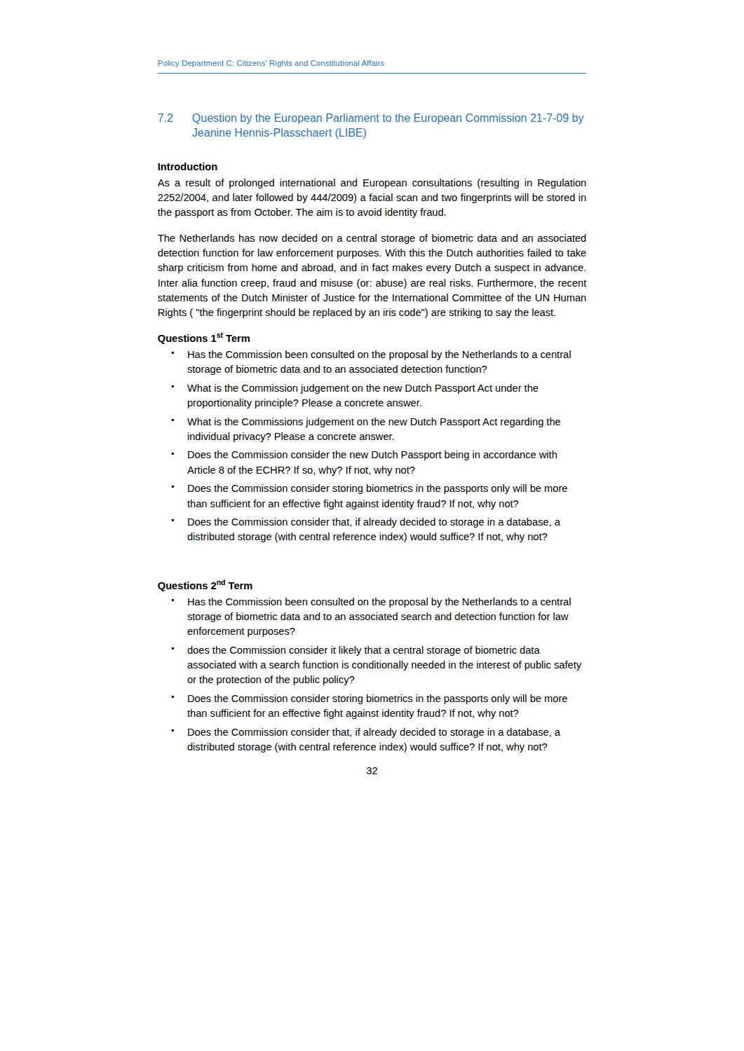Policy Department C: Citizens' Rights and Constitutional Affairs
7.2 Question by the European Parliament to the European Commission 21-7-09 by Jeanine Hennis-Plasschaert (LIBE)
Introduction
As a result of prolonged international and European consultations (resulting in Regulation 2252/2004, and later followed by 444/2009) a facial scan and two fingerprints will be stored in the passport as from October. The aim is to avoid identity fraud.
The Netherlands has now decided on a central storage of biometric data and an associated detection function for law enforcement purposes. With this the Dutch authorities failed to take sharp criticism from home and abroad, and in fact makes every Dutch a suspect in advance. Inter alia function creep, fraud and misuse (or: abuse) are real risks. Furthermore, the recent statements of the Dutch Minister of Justice for the International Committee of the UN Human Rights ( "the fingerprint should be replaced by an iris code") are striking to say the least.
Questions 1st Term
Has the Commission been consulted on the proposal by the Netherlands to a central storage of biometric data and to an associated detection function?
What is the Commission judgement on the new Dutch Passport Act under the proportionality principle? Please a concrete answer.
What is the Commissions judgement on the new Dutch Passport Act regarding the individual privacy? Please a concrete answer.
Does the Commission consider the new Dutch Passport being in accordance with Article 8 of the ECHR? If so, why? If not, why not?
Does the Commission consider storing biometrics in the passports only will be more than sufficient for an effective fight against identity fraud? If not, why not?
Does the Commission consider that, if already decided to storage in a database, a distributed storage (with central reference index) would suffice? If not, why not?
Questions 2nd Term
Has the Commission been consulted on the proposal by the Netherlands to a central storage of biometric data and to an associated search and detection function for law enforcement purposes?
does the Commission consider it likely that a central storage of biometric data associated with a search function is conditionally needed in the interest of public safety or the protection of the public policy?
Does the Commission consider storing biometrics in the passports only will be more than sufficient for an effective fight against identity fraud? If not, why not?
Does the Commission consider that, if already decided to storage in a database, a distributed storage (with central reference index) would suffice? If not, why not?
32